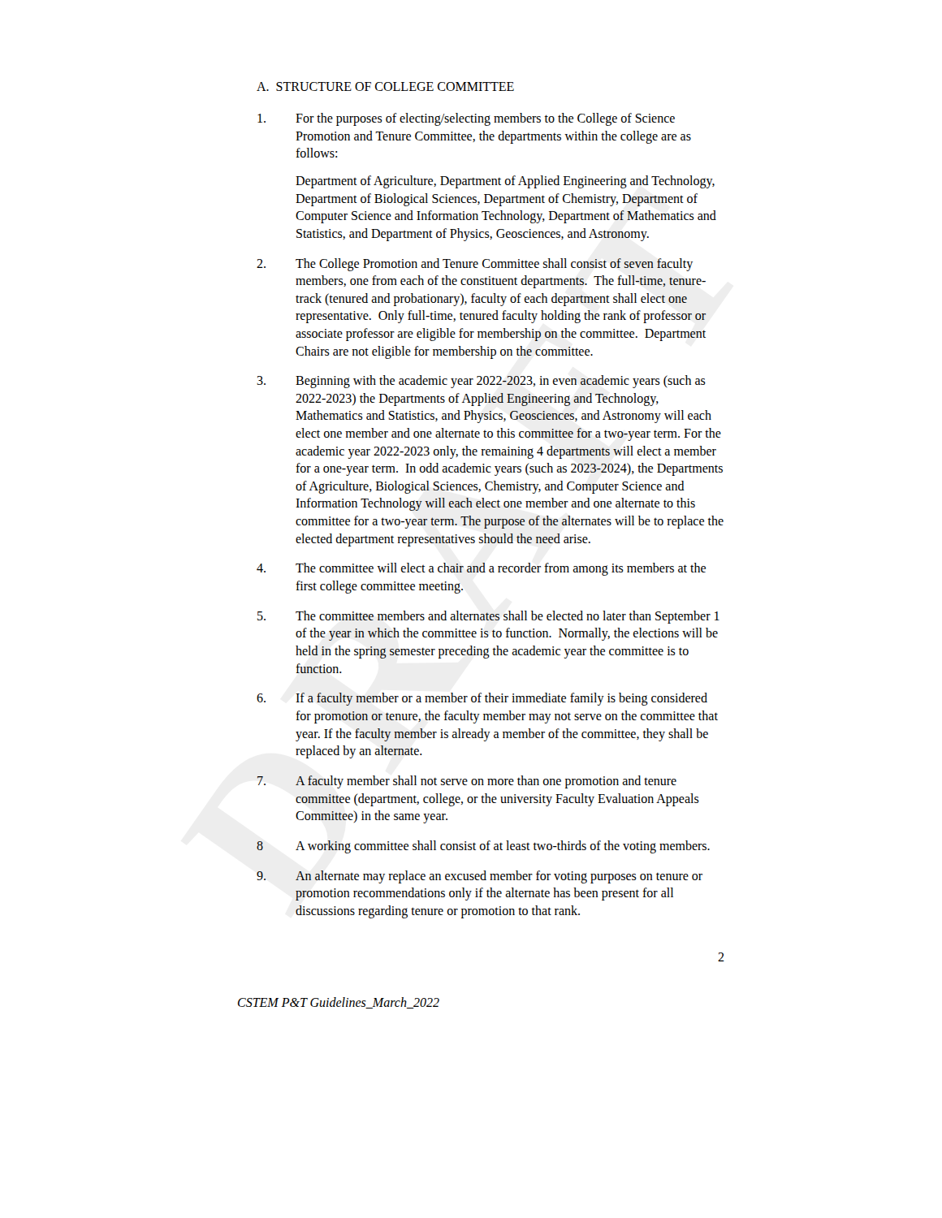DRAFT
A. STRUCTURE OF COLLEGE COMMITTEE
1. For the purposes of electing/selecting members to the College of Science Promotion and Tenure Committee, the departments within the college are as follows:
Department of Agriculture, Department of Applied Engineering and Technology, Department of Biological Sciences, Department of Chemistry, Department of Computer Science and Information Technology, Department of Mathematics and Statistics, and Department of Physics, Geosciences, and Astronomy.
2. The College Promotion and Tenure Committee shall consist of seven faculty members, one from each of the constituent departments. The full-time, tenure-track (tenured and probationary), faculty of each department shall elect one representative. Only full-time, tenured faculty holding the rank of professor or associate professor are eligible for membership on the committee. Department Chairs are not eligible for membership on the committee.
3. Beginning with the academic year 2022-2023, in even academic years (such as 2022-2023) the Departments of Applied Engineering and Technology, Mathematics and Statistics, and Physics, Geosciences, and Astronomy will each elect one member and one alternate to this committee for a two-year term. For the academic year 2022-2023 only, the remaining 4 departments will elect a member for a one-year term. In odd academic years (such as 2023-2024), the Departments of Agriculture, Biological Sciences, Chemistry, and Computer Science and Information Technology will each elect one member and one alternate to this committee for a two-year term. The purpose of the alternates will be to replace the elected department representatives should the need arise.
4. The committee will elect a chair and a recorder from among its members at the first college committee meeting.
5. The committee members and alternates shall be elected no later than September 1 of the year in which the committee is to function. Normally, the elections will be held in the spring semester preceding the academic year the committee is to function.
6. If a faculty member or a member of their immediate family is being considered for promotion or tenure, the faculty member may not serve on the committee that year. If the faculty member is already a member of the committee, they shall be replaced by an alternate.
7. A faculty member shall not serve on more than one promotion and tenure committee (department, college, or the university Faculty Evaluation Appeals Committee) in the same year.
8 A working committee shall consist of at least two-thirds of the voting members.
9. An alternate may replace an excused member for voting purposes on tenure or promotion recommendations only if the alternate has been present for all discussions regarding tenure or promotion to that rank.
2
CSTEM P&T Guidelines_March_2022